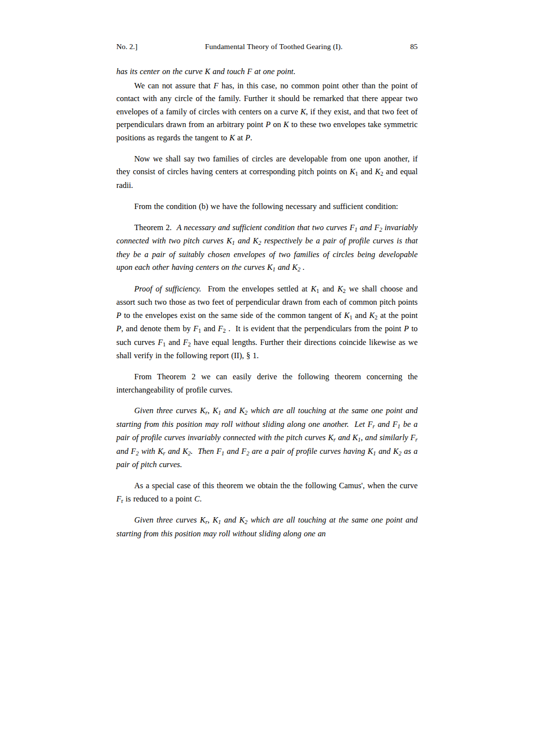No. 2.]
Fundamental Theory of Toothed Gearing (I).
85
has its center on the curve K and touch F at one point.
We can not assure that F has, in this case, no common point other than the point of contact with any circle of the family. Further it should be remarked that there appear two envelopes of a family of circles with centers on a curve K, if they exist, and that two feet of perpendiculars drawn from an arbitrary point P on K to these two envelopes take symmetric positions as regards the tangent to K at P.
Now we shall say two families of circles are developable from one upon another, if they consist of circles having centers at corresponding pitch points on K 1 and K 2 and equal radii.
From the condition (b) we have the following necessary and sufficient condition:
Theorem 2. A necessary and sufficient condition that two curves F 1 and F 2 invariably connected with two pitch curves K 1 and K 2 respectively be a pair of profile curves is that they be a pair of suitably chosen envelopes of two families of circles being developable upon each other having centers on the curves K 1 and K 2 .
Proof of sufficiency. From the envelopes settled at K 1 and K 2 we shall choose and assort such two those as two feet of perpendicular drawn from each of common pitch points P to the envelopes exist on the same side of the common tangent of K 1 and K 2 at the point P, and denote them by F 1 and F 2 . It is evident that the perpendiculars from the point P to such curves F 1 and F 2 have equal lengths. Further their directions coincide likewise as we shall verify in the following report (II), § 1.
From Theorem 2 we can easily derive the following theorem concerning the interchangeability of profile curves.
Given three curves K r, K 1 and K 2 which are all touching at the same one point and starting from this position may roll without sliding along one another. Let F r and F 1 be a pair of profile curves invariably connected with the pitch curves K r and K 1, and similarly F r and F 2 with K r and K 2. Then F 1 and F 2 are a pair of profile curves having K 1 and K 2 as a pair of pitch curves.
As a special case of this theorem we obtain the the following Camus', when the curve Fr is reduced to a point C.
Given three curves K r, K 1 and K 2 which are all touching at the same one point and starting from this position may roll without sliding along one an